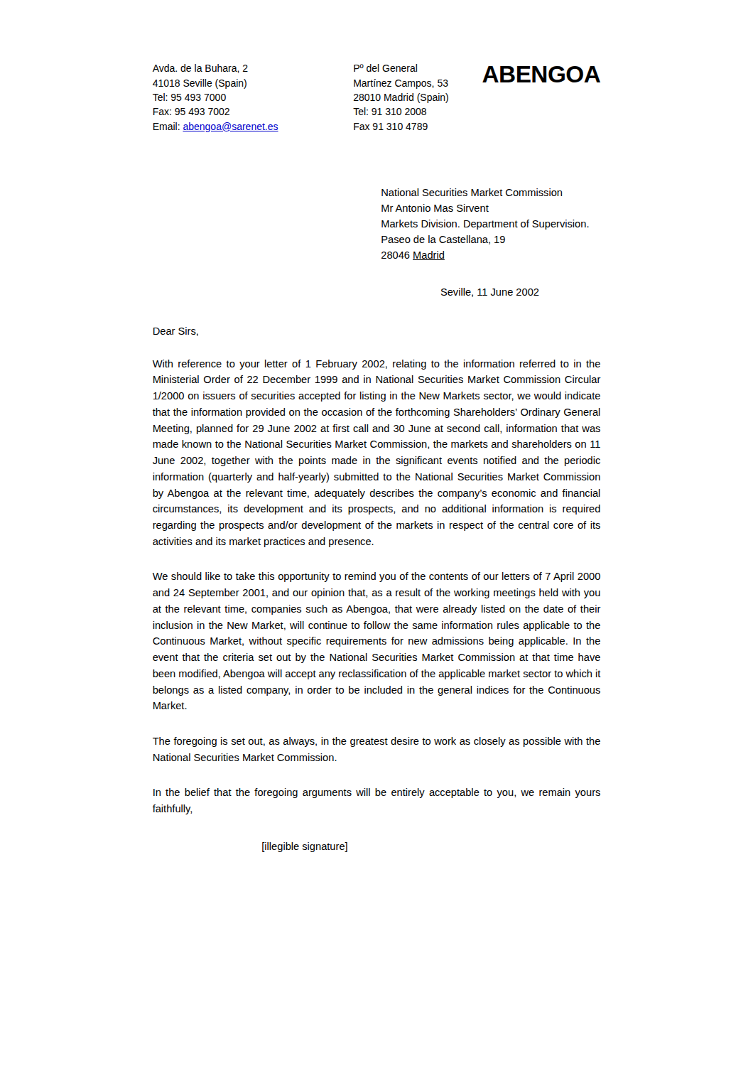Avda. de la Buhara, 2
41018 Seville (Spain)
Tel: 95 493 7000
Fax: 95 493 7002
Email: abengoa@sarenet.es
Pº del General
Martínez Campos, 53
28010 Madrid (Spain)
Tel: 91 310 2008
Fax 91 310 4789
ABENGOA
National Securities Market Commission
Mr Antonio Mas Sirvent
Markets Division. Department of Supervision.
Paseo de la Castellana, 19
28046 Madrid
Seville, 11 June 2002
Dear Sirs,
With reference to your letter of 1 February 2002, relating to the information referred to in the Ministerial Order of 22 December 1999 and in National Securities Market Commission Circular 1/2000 on issuers of securities accepted for listing in the New Markets sector, we would indicate that the information provided on the occasion of the forthcoming Shareholders’ Ordinary General Meeting, planned for 29 June 2002 at first call and 30 June at second call, information that was made known to the National Securities Market Commission, the markets and shareholders on 11 June 2002, together with the points made in the significant events notified and the periodic information (quarterly and half-yearly) submitted to the National Securities Market Commission by Abengoa at the relevant time, adequately describes the company’s economic and financial circumstances, its development and its prospects, and no additional information is required regarding the prospects and/or development of the markets in respect of the central core of its activities and its market practices and presence.
We should like to take this opportunity to remind you of the contents of our letters of 7 April 2000 and 24 September 2001, and our opinion that, as a result of the working meetings held with you at the relevant time, companies such as Abengoa, that were already listed on the date of their inclusion in the New Market, will continue to follow the same information rules applicable to the Continuous Market, without specific requirements for new admissions being applicable. In the event that the criteria set out by the National Securities Market Commission at that time have been modified, Abengoa will accept any reclassification of the applicable market sector to which it belongs as a listed company, in order to be included in the general indices for the Continuous Market.
The foregoing is set out, as always, in the greatest desire to work as closely as possible with the National Securities Market Commission.
In the belief that the foregoing arguments will be entirely acceptable to you, we remain yours faithfully,
[illegible signature]